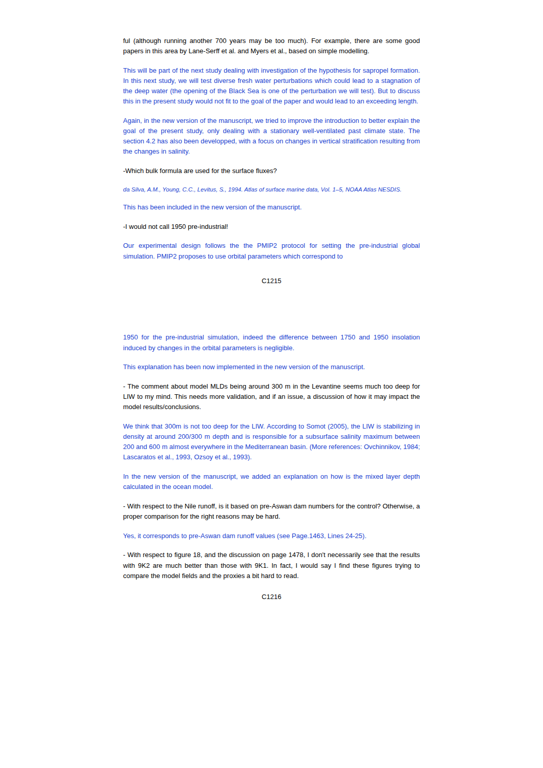ful (although running another 700 years may be too much). For example, there are some good papers in this area by Lane-Serff et al. and Myers et al., based on simple modelling.
This will be part of the next study dealing with investigation of the hypothesis for sapropel formation. In this next study, we will test diverse fresh water perturbations which could lead to a stagnation of the deep water (the opening of the Black Sea is one of the perturbation we will test). But to discuss this in the present study would not fit to the goal of the paper and would lead to an exceeding length.
Again, in the new version of the manuscript, we tried to improve the introduction to better explain the goal of the present study, only dealing with a stationary well-ventilated past climate state. The section 4.2 has also been developped, with a focus on changes in vertical stratification resulting from the changes in salinity.
-Which bulk formula are used for the surface fluxes?
da Silva, A.M., Young, C.C., Levitus, S., 1994. Atlas of surface marine data, Vol. 1–5, NOAA Atlas NESDIS.
This has been included in the new version of the manuscript.
-I would not call 1950 pre-industrial!
Our experimental design follows the the PMIP2 protocol for setting the pre-industrial global simulation. PMIP2 proposes to use orbital parameters which correspond to
C1215
1950 for the pre-industrial simulation, indeed the difference between 1750 and 1950 insolation induced by changes in the orbital parameters is negligible.
This explanation has been now implemented in the new version of the manuscript.
- The comment about model MLDs being around 300 m in the Levantine seems much too deep for LIW to my mind. This needs more validation, and if an issue, a discussion of how it may impact the model results/conclusions.
We think that 300m is not too deep for the LIW. According to Somot (2005), the LIW is stabilizing in density at around 200/300 m depth and is responsible for a subsurface salinity maximum between 200 and 600 m almost everywhere in the Mediterranean basin. (More references: Ovchinnikov, 1984; Lascaratos et al., 1993, Ozsoy et al., 1993).
In the new version of the manuscript, we added an explanation on how is the mixed layer depth calculated in the ocean model.
- With respect to the Nile runoff, is it based on pre-Aswan dam numbers for the control? Otherwise, a proper comparison for the right reasons may be hard.
Yes, it corresponds to pre-Aswan dam runoff values (see Page.1463, Lines 24-25).
- With respect to figure 18, and the discussion on page 1478, I don't necessarily see that the results with 9K2 are much better than those with 9K1. In fact, I would say I find these figures trying to compare the model fields and the proxies a bit hard to read.
C1216